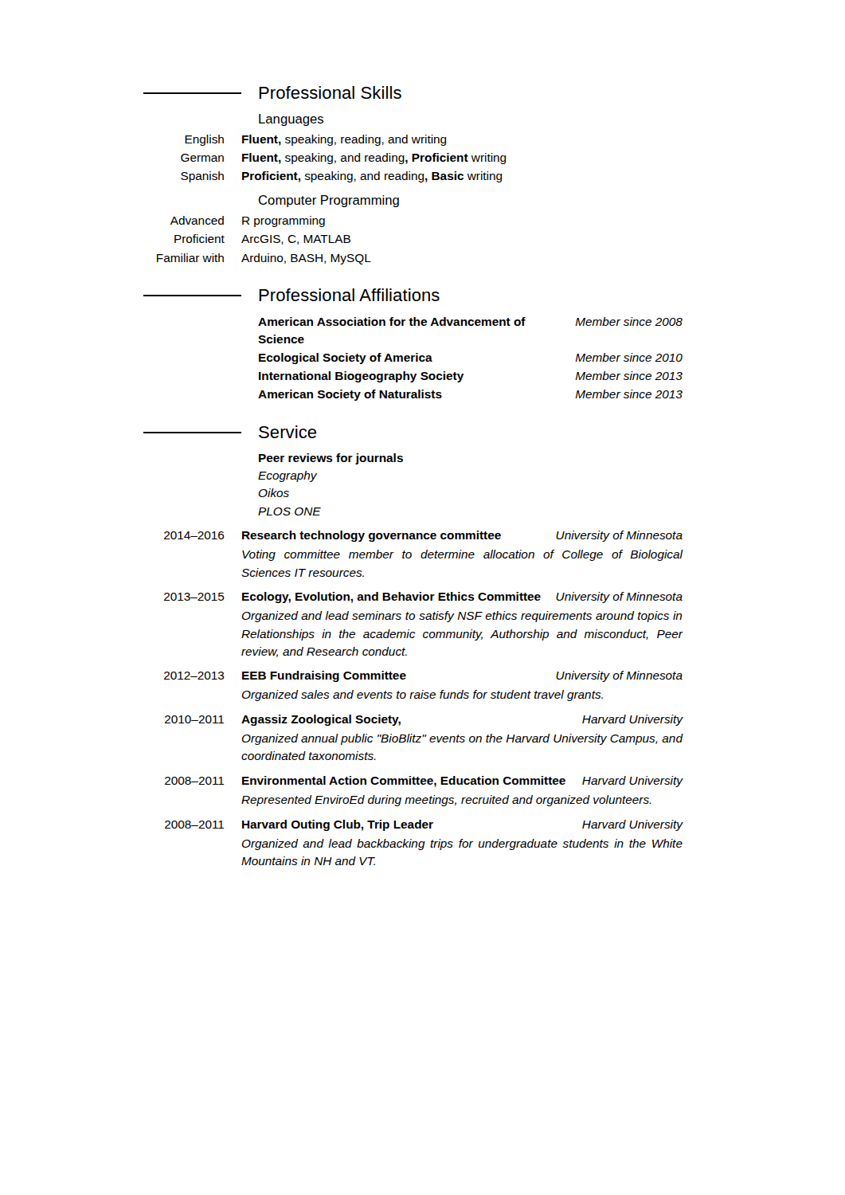Professional Skills
Languages
English
Fluent, speaking, reading, and writing
German
Fluent, speaking, and reading, Proficient writing
Spanish
Proficient, speaking, and reading, Basic writing
Computer Programming
Advanced
R programming
Proficient
ArcGIS, C, MATLAB
Familiar with
Arduino, BASH, MySQL
Professional Affiliations
American Association for the Advancement of Science Member since 2008
Ecological Society of America Member since 2010
International Biogeography Society Member since 2013
American Society of Naturalists Member since 2013
Service
Peer reviews for journals
Ecography
Oikos
PLOS ONE
2014–2016
Research technology governance committee University of Minnesota
Voting committee member to determine allocation of College of Biological Sciences IT resources.
2013–2015
Ecology, Evolution, and Behavior Ethics Committee University of Minnesota
Organized and lead seminars to satisfy NSF ethics requirements around topics in Relationships in the academic community, Authorship and misconduct, Peer review, and Research conduct.
2012–2013
EEB Fundraising Committee University of Minnesota
Organized sales and events to raise funds for student travel grants.
2010–2011
Agassiz Zoological Society, Harvard University
Organized annual public "BioBlitz" events on the Harvard University Campus, and coordinated taxonomists.
2008–2011
Environmental Action Committee, Education Committee Harvard University
Represented EnviroEd during meetings, recruited and organized volunteers.
2008–2011
Harvard Outing Club, Trip Leader Harvard University
Organized and lead backbacking trips for undergraduate students in the White Mountains in NH and VT.